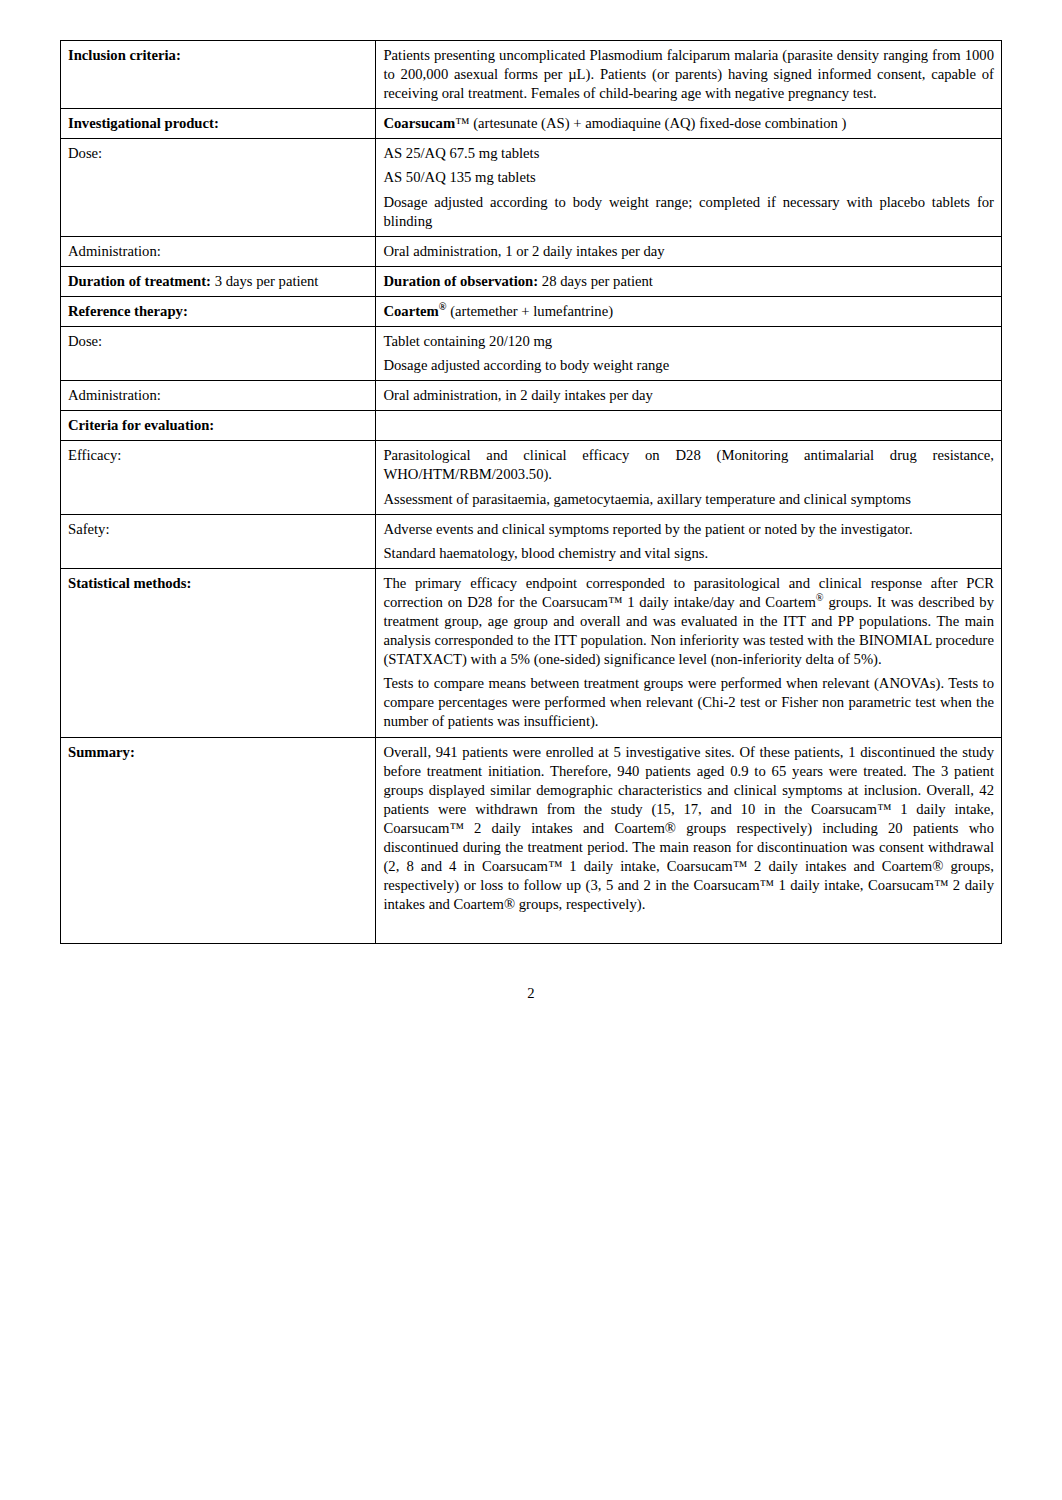| Inclusion criteria: | Patients presenting uncomplicated Plasmodium falciparum malaria (parasite density ranging from 1000 to 200,000 asexual forms per µL). Patients (or parents) having signed informed consent, capable of receiving oral treatment. Females of child-bearing age with negative pregnancy test. |
| Investigational product: | Coarsucam ™ (artesunate (AS) + amodiaquine (AQ) fixed-dose combination ) |
| Dose: | AS 25/AQ 67.5 mg tablets AS 50/AQ 135 mg tablets Dosage adjusted according to body weight range; completed if necessary with placebo tablets for blinding |
| Administration: | Oral administration, 1 or 2 daily intakes per day |
| Duration of treatment: 3 days per patient | Duration of observation: 28 days per patient |
| Reference therapy: | Coartem ® (artemether + lumefantrine) |
| Dose: | Tablet containing 20/120 mg Dosage adjusted according to body weight range |
| Administration: | Oral administration, in 2 daily intakes per day |
| Criteria for evaluation: | |
| Efficacy: | Parasitological and clinical efficacy on D28 (Monitoring antimalarial drug resistance, WHO/HTM/RBM/2003.50). Assessment of parasitaemia, gametocytaemia, axillary temperature and clinical symptoms |
| Safety: | Adverse events and clinical symptoms reported by the patient or noted by the investigator. Standard haematology, blood chemistry and vital signs. |
| Statistical methods: | The primary efficacy endpoint corresponded to parasitological and clinical response after PCR correction on D28 for the Coarsucam™ 1 daily intake/day and Coartem ® groups. It was described by treatment group, age group and overall and was evaluated in the ITT and PP populations. The main analysis corresponded to the ITT population. Non inferiority was tested with the BINOMIAL procedure (STATXACT) with a 5% (one-sided) significance level (non-inferiority delta of 5%). Tests to compare means between treatment groups were performed when relevant (ANOVAs). Tests to compare percentages were performed when relevant (Chi-2 test or Fisher non parametric test when the number of patients was insufficient). |
| Summary: | Overall, 941 patients were enrolled at 5 investigative sites. Of these patients, 1 discontinued the study before treatment initiation. Therefore, 940 patients aged 0.9 to 65 years were treated. The 3 patient groups displayed similar demographic characteristics and clinical symptoms at inclusion. Overall, 42 patients were withdrawn from the study (15, 17, and 10 in the Coarsucam™ 1 daily intake, Coarsucam™ 2 daily intakes and Coartem® groups respectively) including 20 patients who discontinued during the treatment period. The main reason for discontinuation was consent withdrawal (2, 8 and 4 in Coarsucam™ 1 daily intake, Coarsucam™ 2 daily intakes and Coartem® groups, respectively) or loss to follow up (3, 5 and 2 in the Coarsucam™ 1 daily intake, Coarsucam™ 2 daily intakes and Coartem® groups, respectively). |
2